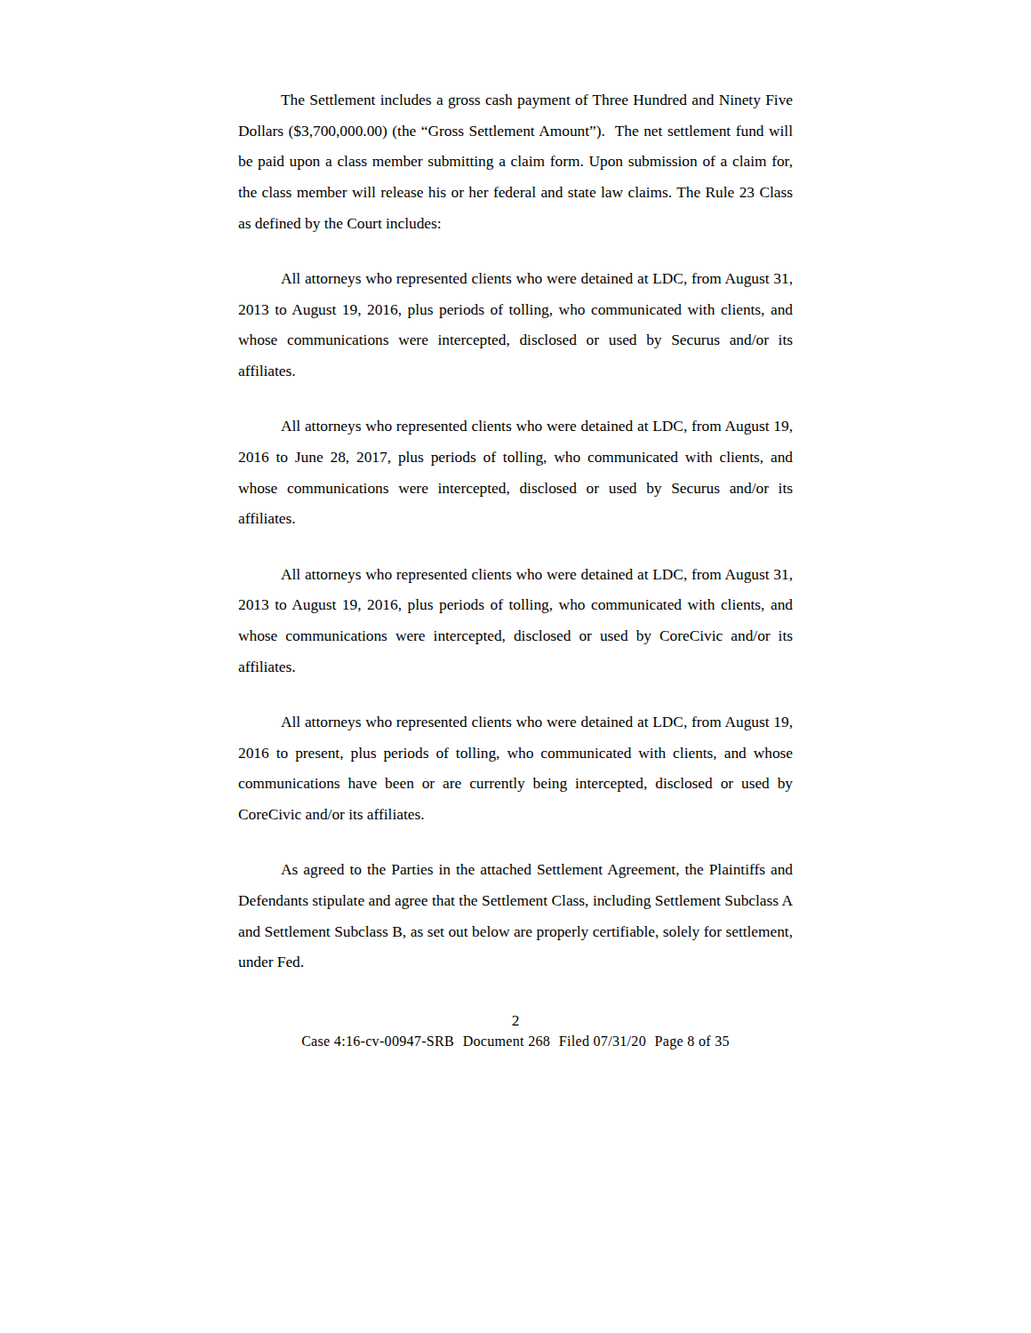The Settlement includes a gross cash payment of Three Hundred and Ninety Five Dollars ($3,700,000.00) (the “Gross Settlement Amount”). The net settlement fund will be paid upon a class member submitting a claim form. Upon submission of a claim for, the class member will release his or her federal and state law claims. The Rule 23 Class as defined by the Court includes:
All attorneys who represented clients who were detained at LDC, from August 31, 2013 to August 19, 2016, plus periods of tolling, who communicated with clients, and whose communications were intercepted, disclosed or used by Securus and/or its affiliates.
All attorneys who represented clients who were detained at LDC, from August 19, 2016 to June 28, 2017, plus periods of tolling, who communicated with clients, and whose communications were intercepted, disclosed or used by Securus and/or its affiliates.
All attorneys who represented clients who were detained at LDC, from August 31, 2013 to August 19, 2016, plus periods of tolling, who communicated with clients, and whose communications were intercepted, disclosed or used by CoreCivic and/or its affiliates.
All attorneys who represented clients who were detained at LDC, from August 19, 2016 to present, plus periods of tolling, who communicated with clients, and whose communications have been or are currently being intercepted, disclosed or used by CoreCivic and/or its affiliates.
As agreed to the Parties in the attached Settlement Agreement, the Plaintiffs and Defendants stipulate and agree that the Settlement Class, including Settlement Subclass A and Settlement Subclass B, as set out below are properly certifiable, solely for settlement, under Fed.
2
Case 4:16-cv-00947-SRB Document 268 Filed 07/31/20 Page 8 of 35